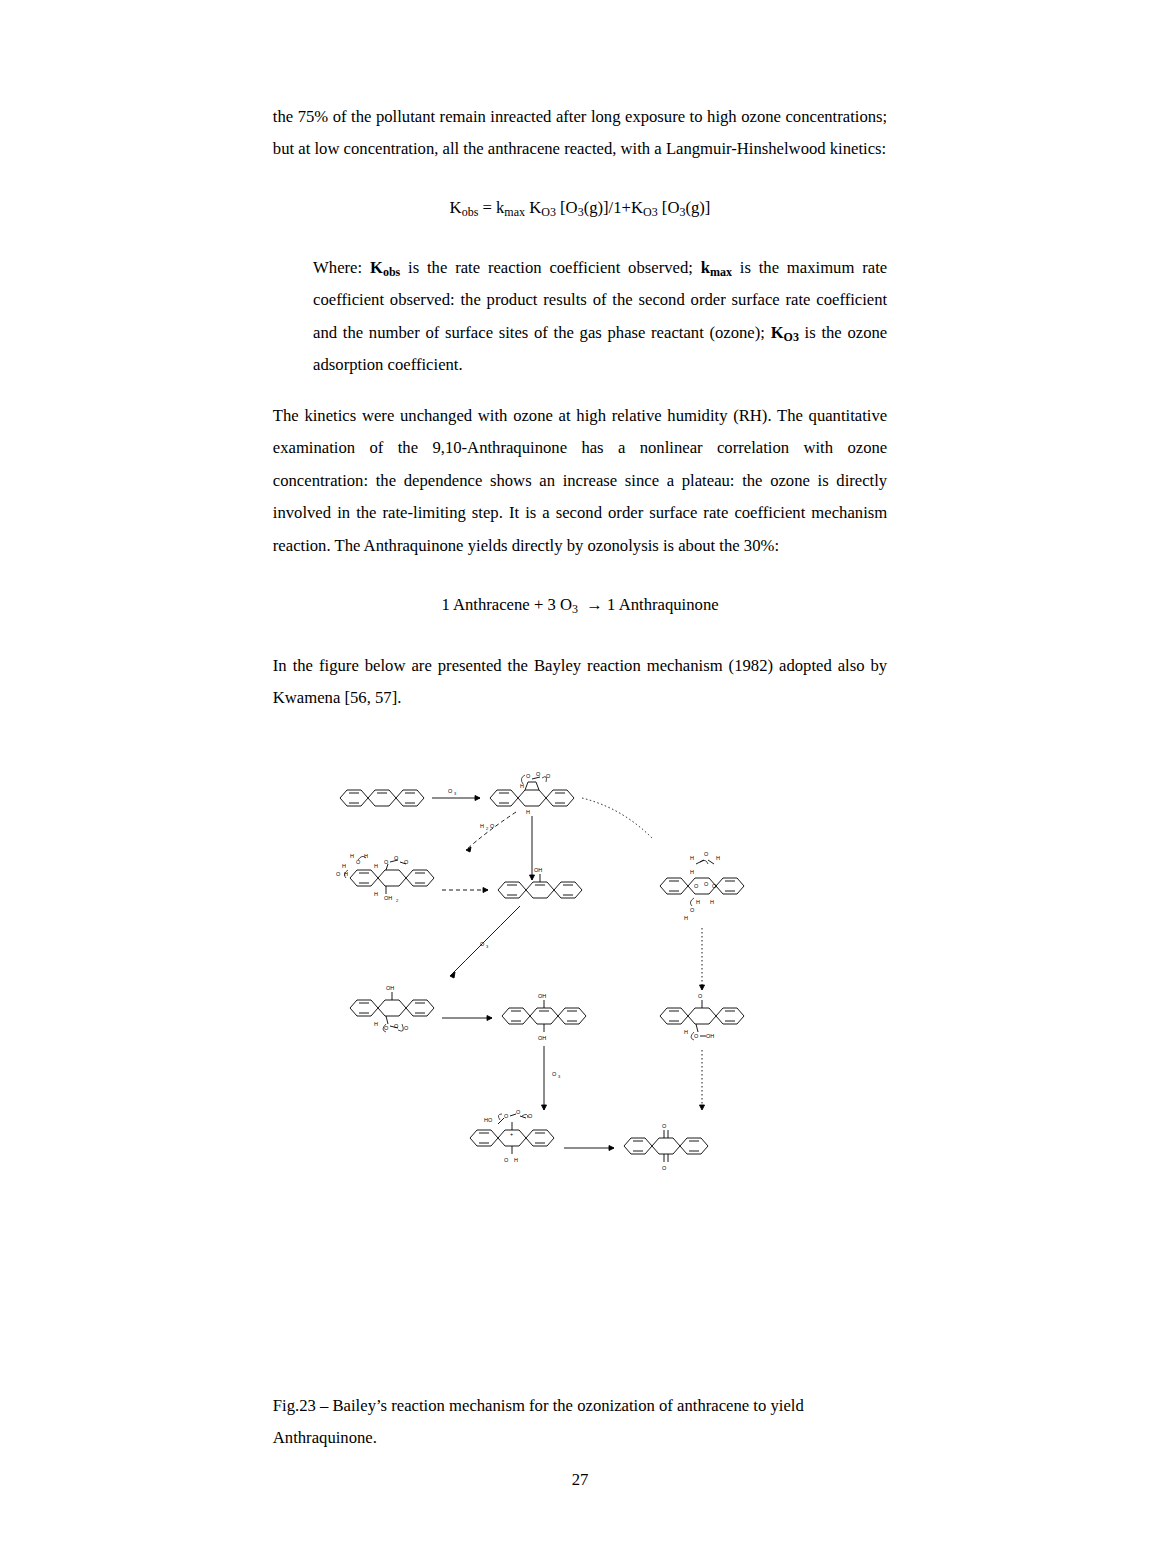the 75% of the pollutant remain inreacted after long exposure to high ozone concentrations; but at low concentration, all the anthracene reacted, with a Langmuir-Hinshelwood kinetics:
Kobs = kmax KO3 [O3(g)]/1+KO3 [O3(g)]
Where: Kobs is the rate reaction coefficient observed; kmax is the maximum rate coefficient observed: the product results of the second order surface rate coefficient and the number of surface sites of the gas phase reactant (ozone); KO3 is the ozone adsorption coefficient.
The kinetics were unchanged with ozone at high relative humidity (RH). The quantitative examination of the 9,10-Anthraquinone has a nonlinear correlation with ozone concentration: the dependence shows an increase since a plateau: the ozone is directly involved in the rate-limiting step. It is a second order surface rate coefficient mechanism reaction. The Anthraquinone yields directly by ozonolysis is about the 30%:
1 Anthracene + 3 O3 → 1 Anthraquinone
In the figure below are presented the Bayley reaction mechanism (1982) adopted also by Kwamena [56, 57].
O 3 O O O H H H 2 O H O H O H H H O O O H OH 2 OH H O H H O O O H O H H O 3 OH H O O O OH OH O H O OH O 3 HO O O O + O H O O
Fig.23 – Bailey’s reaction mechanism for the ozonization of anthracene to yield Anthraquinone.
27